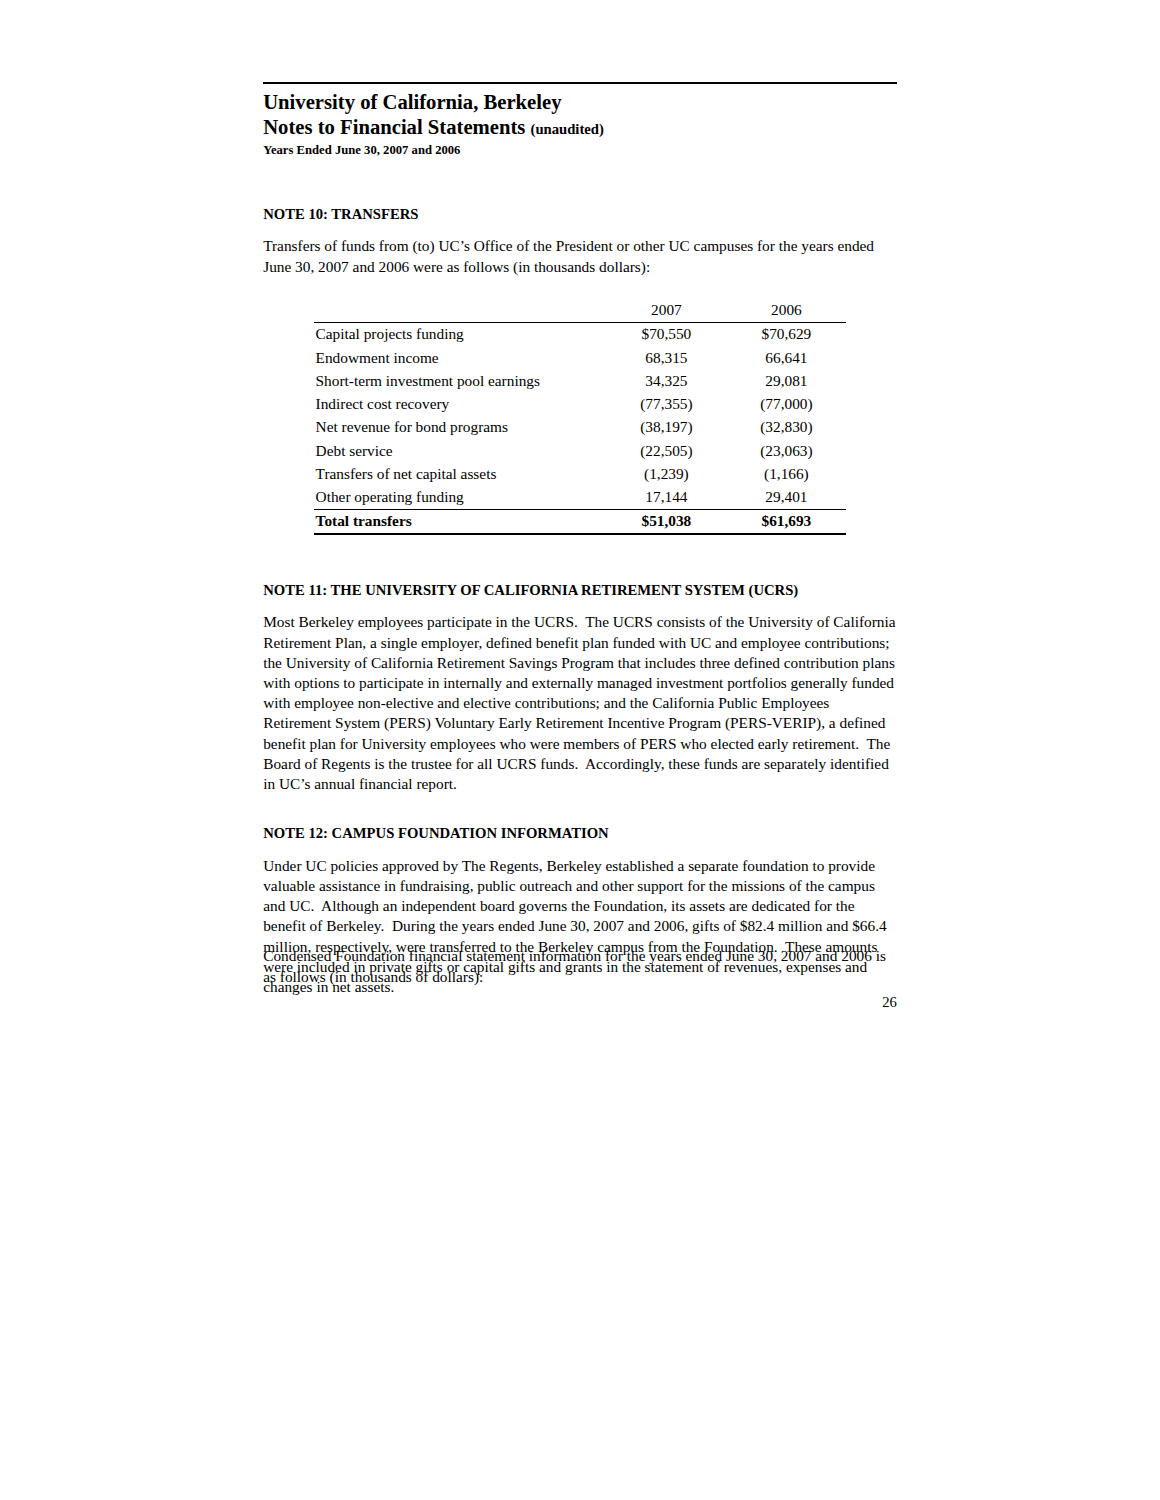University of California, Berkeley
Notes to Financial Statements (unaudited)
Years Ended June 30, 2007 and 2006
NOTE 10: TRANSFERS
Transfers of funds from (to) UC’s Office of the President or other UC campuses for the years ended June 30, 2007 and 2006 were as follows (in thousands dollars):
| | 2007 | 2006 |
| --- | --- | --- |
| Capital projects funding | $70,550 | $70,629 |
| Endowment income | 68,315 | 66,641 |
| Short-term investment pool earnings | 34,325 | 29,081 |
| Indirect cost recovery | (77,355) | (77,000) |
| Net revenue for bond programs | (38,197) | (32,830) |
| Debt service | (22,505) | (23,063) |
| Transfers of net capital assets | (1,239) | (1,166) |
| Other operating funding | 17,144 | 29,401 |
| Total transfers | $51,038 | $61,693 |
NOTE 11: THE UNIVERSITY OF CALIFORNIA RETIREMENT SYSTEM (UCRS)
Most Berkeley employees participate in the UCRS. The UCRS consists of the University of California Retirement Plan, a single employer, defined benefit plan funded with UC and employee contributions; the University of California Retirement Savings Program that includes three defined contribution plans with options to participate in internally and externally managed investment portfolios generally funded with employee non-elective and elective contributions; and the California Public Employees Retirement System (PERS) Voluntary Early Retirement Incentive Program (PERS-VERIP), a defined benefit plan for University employees who were members of PERS who elected early retirement. The Board of Regents is the trustee for all UCRS funds. Accordingly, these funds are separately identified in UC’s annual financial report.
NOTE 12: CAMPUS FOUNDATION INFORMATION
Under UC policies approved by The Regents, Berkeley established a separate foundation to provide valuable assistance in fundraising, public outreach and other support for the missions of the campus and UC. Although an independent board governs the Foundation, its assets are dedicated for the benefit of Berkeley. During the years ended June 30, 2007 and 2006, gifts of $82.4 million and $66.4 million, respectively, were transferred to the Berkeley campus from the Foundation. These amounts were included in private gifts or capital gifts and grants in the statement of revenues, expenses and changes in net assets.
Condensed Foundation financial statement information for the years ended June 30, 2007 and 2006 is as follows (in thousands of dollars):
26